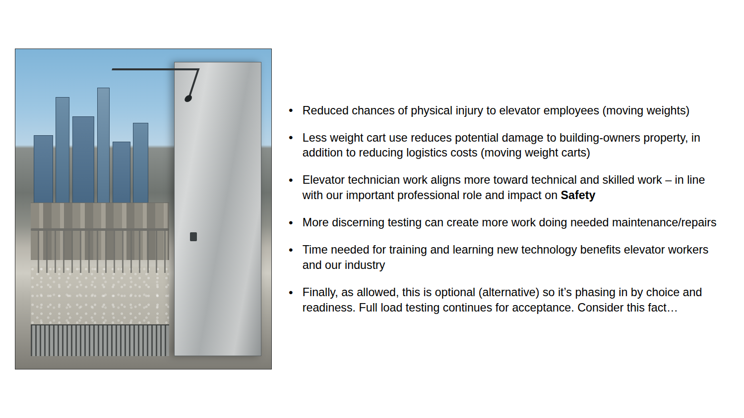Reduced chances of physical injury to elevator employees (moving weights)
Less weight cart use reduces potential damage to building-owners property, in addition to reducing logistics costs (moving weight carts)
Elevator technician work aligns more toward technical and skilled work – in line with our important professional role and impact on Safety
More discerning testing can create more work doing needed maintenance/repairs
Time needed for training and learning new technology benefits elevator workers and our industry
Finally, as allowed, this is optional (alternative) so it’s phasing in by choice and readiness. Full load testing continues for acceptance. Consider this fact…